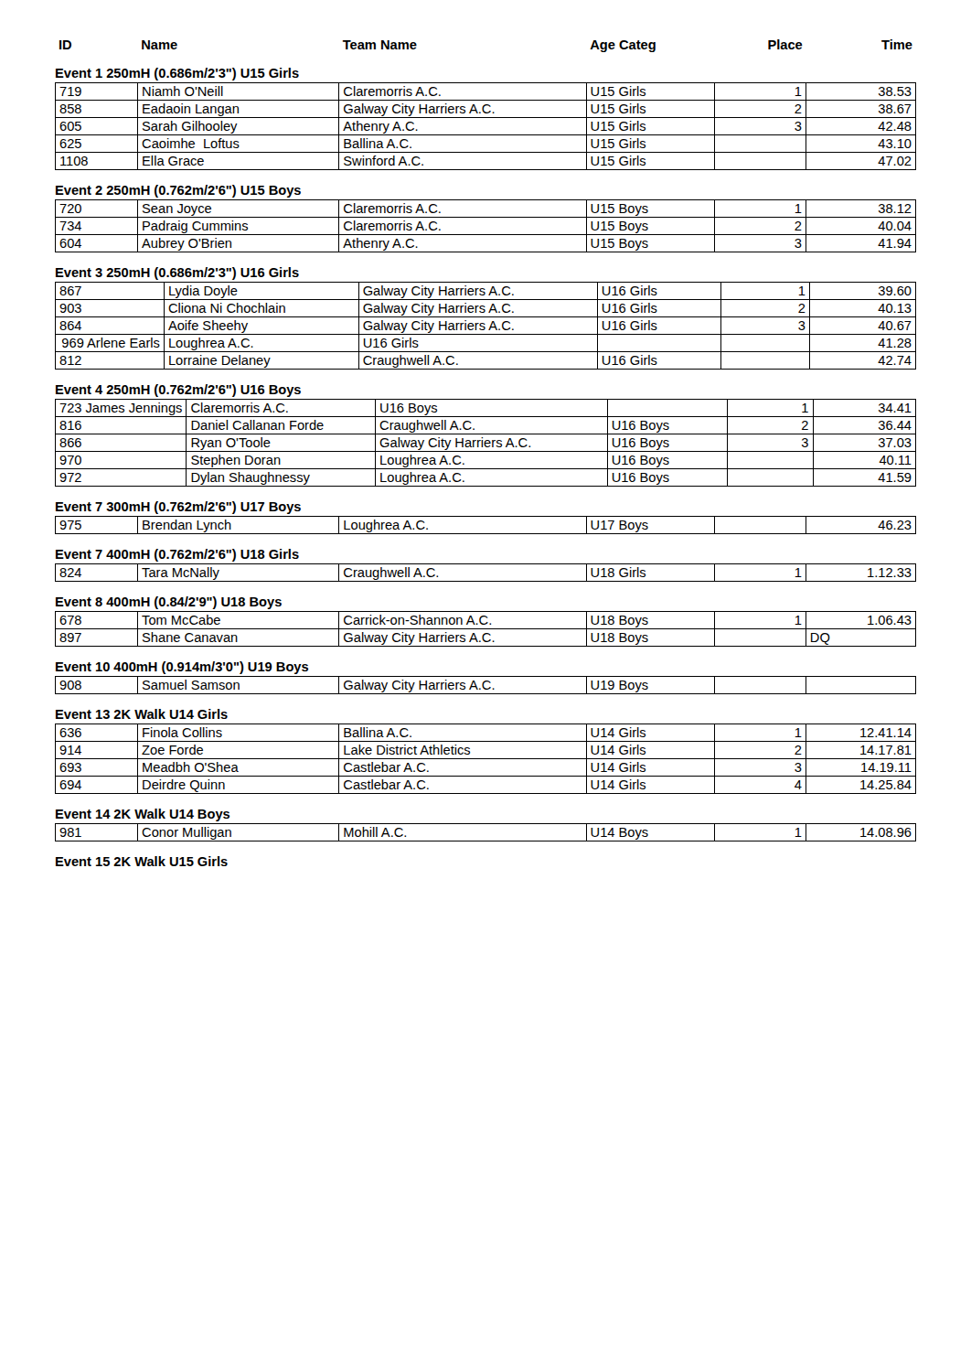| ID | Name | Team Name | Age Categ | Place | Time |
Event 1 250mH (0.686m/2'3") U15 Girls
| 719 | Niamh O'Neill | Claremorris A.C. | U15 Girls | 1 | 38.53 |
| 858 | Eadaoin Langan | Galway City Harriers A.C. | U15 Girls | 2 | 38.67 |
| 605 | Sarah Gilhooley | Athenry A.C. | U15 Girls | 3 | 42.48 |
| 625 | Caoimhe Loftus | Ballina A.C. | U15 Girls | | 43.10 |
| 1108 | Ella Grace | Swinford A.C. | U15 Girls | | 47.02 |
Event 2 250mH (0.762m/2'6") U15 Boys
| 720 | Sean Joyce | Claremorris A.C. | U15 Boys | 1 | 38.12 |
| 734 | Padraig Cummins | Claremorris A.C. | U15 Boys | 2 | 40.04 |
| 604 | Aubrey O'Brien | Athenry A.C. | U15 Boys | 3 | 41.94 |
Event 3 250mH (0.686m/2'3") U16 Girls
| 867 | Lydia Doyle | Galway City Harriers A.C. | U16 Girls | 1 | 39.60 |
| 903 | Cliona Ni Chochlain | Galway City Harriers A.C. | U16 Girls | 2 | 40.13 |
| 864 | Aoife Sheehy | Galway City Harriers A.C. | U16 Girls | 3 | 40.67 |
| 969 Arlene Earls | Loughrea A.C. | U16 Girls | | | 41.28 |
| 812 | Lorraine Delaney | Craughwell A.C. | U16 Girls | | 42.74 |
Event 4 250mH (0.762m/2'6") U16 Boys
| 723 James Jennings | Claremorris A.C. | U16 Boys | | 1 | 34.41 |
| 816 | Daniel Callanan Forde | Craughwell A.C. | U16 Boys | 2 | 36.44 |
| 866 | Ryan O'Toole | Galway City Harriers A.C. | U16 Boys | 3 | 37.03 |
| 970 | Stephen Doran | Loughrea A.C. | U16 Boys | | 40.11 |
| 972 | Dylan Shaughnessy | Loughrea A.C. | U16 Boys | | 41.59 |
Event 7 300mH (0.762m/2'6") U17 Boys
| 975 | Brendan Lynch | Loughrea A.C. | U17 Boys | | 46.23 |
Event 7 400mH (0.762m/2'6") U18 Girls
| 824 | Tara McNally | Craughwell A.C. | U18 Girls | 1 | 1.12.33 |
Event 8 400mH (0.84/2'9") U18 Boys
| 678 | Tom McCabe | Carrick-on-Shannon A.C. | U18 Boys | 1 | 1.06.43 |
| 897 | Shane Canavan | Galway City Harriers A.C. | U18 Boys | | DQ |
Event 10 400mH (0.914m/3'0") U19 Boys
| 908 | Samuel Samson | Galway City Harriers A.C. | U19 Boys | | |
Event 13 2K Walk U14 Girls
| 636 | Finola Collins | Ballina A.C. | U14 Girls | 1 | 12.41.14 |
| 914 | Zoe Forde | Lake District Athletics | U14 Girls | 2 | 14.17.81 |
| 693 | Meadbh O'Shea | Castlebar A.C. | U14 Girls | 3 | 14.19.11 |
| 694 | Deirdre Quinn | Castlebar A.C. | U14 Girls | 4 | 14.25.84 |
Event 14 2K Walk U14 Boys
| 981 | Conor Mulligan | Mohill A.C. | U14 Boys | 1 | 14.08.96 |
Event 15 2K Walk U15 Girls